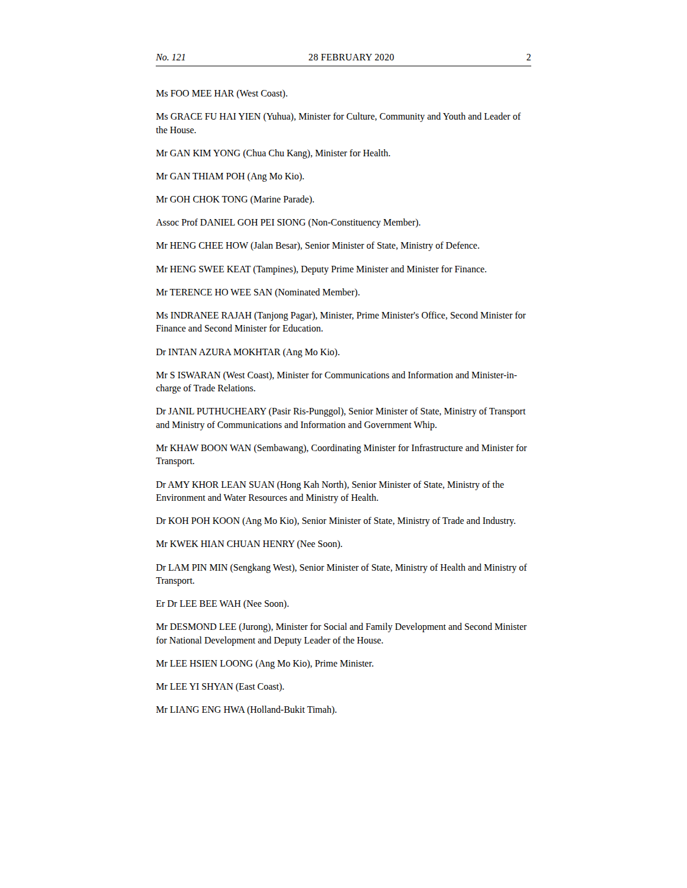No. 121
28 FEBRUARY 2020
2
Ms FOO MEE HAR (West Coast).
Ms GRACE FU HAI YIEN (Yuhua), Minister for Culture, Community and Youth and Leader of the House.
Mr GAN KIM YONG (Chua Chu Kang), Minister for Health.
Mr GAN THIAM POH (Ang Mo Kio).
Mr GOH CHOK TONG (Marine Parade).
Assoc Prof DANIEL GOH PEI SIONG (Non-Constituency Member).
Mr HENG CHEE HOW (Jalan Besar), Senior Minister of State, Ministry of Defence.
Mr HENG SWEE KEAT (Tampines), Deputy Prime Minister and Minister for Finance.
Mr TERENCE HO WEE SAN (Nominated Member).
Ms INDRANEE RAJAH (Tanjong Pagar), Minister, Prime Minister's Office, Second Minister for Finance and Second Minister for Education.
Dr INTAN AZURA MOKHTAR (Ang Mo Kio).
Mr S ISWARAN (West Coast), Minister for Communications and Information and Minister-in-charge of Trade Relations.
Dr JANIL PUTHUCHEARY (Pasir Ris-Punggol), Senior Minister of State, Ministry of Transport and Ministry of Communications and Information and Government Whip.
Mr KHAW BOON WAN (Sembawang), Coordinating Minister for Infrastructure and Minister for Transport.
Dr AMY KHOR LEAN SUAN (Hong Kah North), Senior Minister of State, Ministry of the Environment and Water Resources and Ministry of Health.
Dr KOH POH KOON (Ang Mo Kio), Senior Minister of State, Ministry of Trade and Industry.
Mr KWEK HIAN CHUAN HENRY (Nee Soon).
Dr LAM PIN MIN (Sengkang West), Senior Minister of State, Ministry of Health and Ministry of Transport.
Er Dr LEE BEE WAH (Nee Soon).
Mr DESMOND LEE (Jurong), Minister for Social and Family Development and Second Minister for National Development and Deputy Leader of the House.
Mr LEE HSIEN LOONG (Ang Mo Kio), Prime Minister.
Mr LEE YI SHYAN (East Coast).
Mr LIANG ENG HWA (Holland-Bukit Timah).